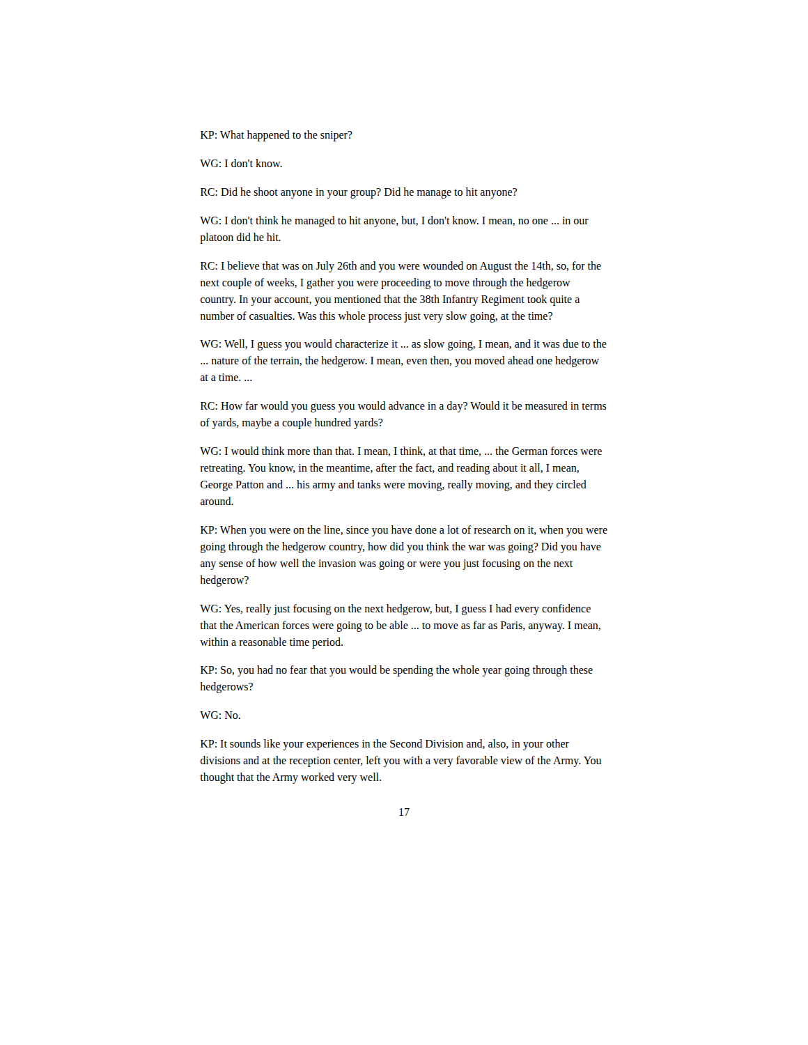KP: What happened to the sniper?
WG: I don't know.
RC: Did he shoot anyone in your group? Did he manage to hit anyone?
WG: I don't think he managed to hit anyone, but, I don't know. I mean, no one ... in our platoon did he hit.
RC: I believe that was on July 26th and you were wounded on August the 14th, so, for the next couple of weeks, I gather you were proceeding to move through the hedgerow country. In your account, you mentioned that the 38th Infantry Regiment took quite a number of casualties. Was this whole process just very slow going, at the time?
WG: Well, I guess you would characterize it ... as slow going, I mean, and it was due to the ... nature of the terrain, the hedgerow. I mean, even then, you moved ahead one hedgerow at a time. ...
RC: How far would you guess you would advance in a day? Would it be measured in terms of yards, maybe a couple hundred yards?
WG: I would think more than that. I mean, I think, at that time, ... the German forces were retreating. You know, in the meantime, after the fact, and reading about it all, I mean, George Patton and ... his army and tanks were moving, really moving, and they circled around.
KP: When you were on the line, since you have done a lot of research on it, when you were going through the hedgerow country, how did you think the war was going? Did you have any sense of how well the invasion was going or were you just focusing on the next hedgerow?
WG: Yes, really just focusing on the next hedgerow, but, I guess I had every confidence that the American forces were going to be able ... to move as far as Paris, anyway. I mean, within a reasonable time period.
KP: So, you had no fear that you would be spending the whole year going through these hedgerows?
WG: No.
KP: It sounds like your experiences in the Second Division and, also, in your other divisions and at the reception center, left you with a very favorable view of the Army. You thought that the Army worked very well.
17